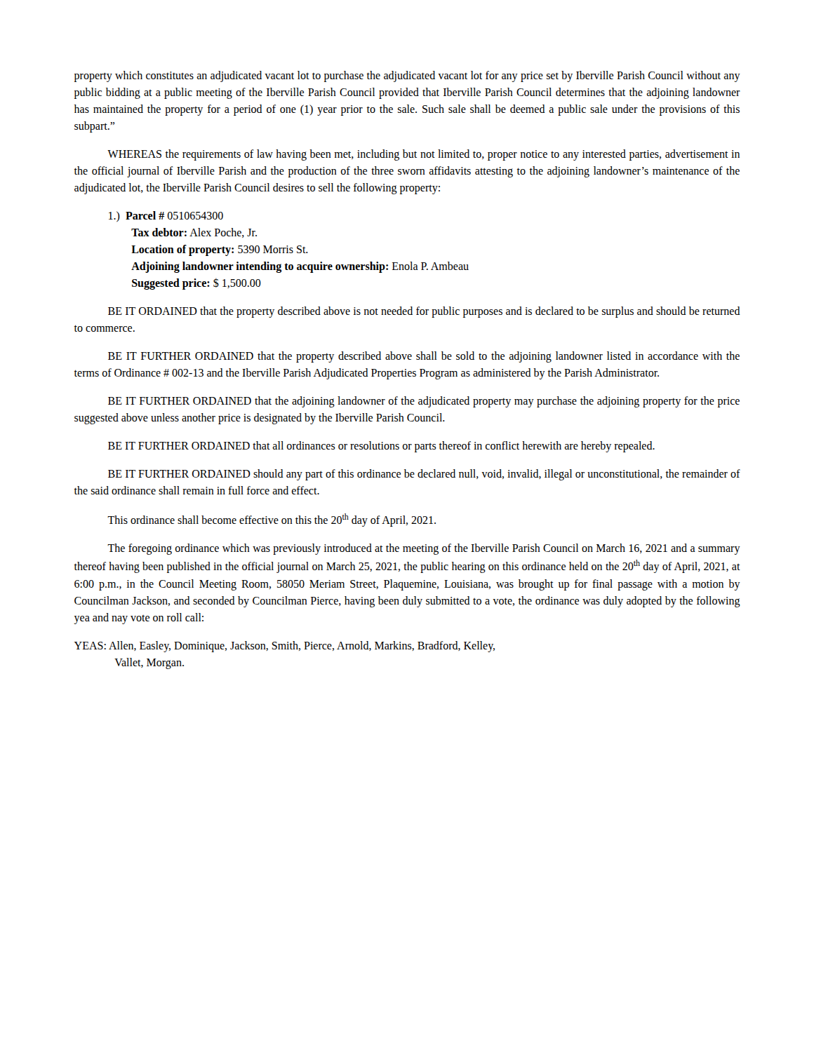property which constitutes an adjudicated vacant lot to purchase the adjudicated vacant lot for any price set by Iberville Parish Council without any public bidding at a public meeting of the Iberville Parish Council provided that Iberville Parish Council determines that the adjoining landowner has maintained the property for a period of one (1) year prior to the sale. Such sale shall be deemed a public sale under the provisions of this subpart.”
WHEREAS the requirements of law having been met, including but not limited to, proper notice to any interested parties, advertisement in the official journal of Iberville Parish and the production of the three sworn affidavits attesting to the adjoining landowner’s maintenance of the adjudicated lot, the Iberville Parish Council desires to sell the following property:
1.) Parcel # 0510654300 Tax debtor: Alex Poche, Jr. Location of property: 5390 Morris St. Adjoining landowner intending to acquire ownership: Enola P. Ambeau Suggested price: $ 1,500.00
BE IT ORDAINED that the property described above is not needed for public purposes and is declared to be surplus and should be returned to commerce.
BE IT FURTHER ORDAINED that the property described above shall be sold to the adjoining landowner listed in accordance with the terms of Ordinance # 002-13 and the Iberville Parish Adjudicated Properties Program as administered by the Parish Administrator.
BE IT FURTHER ORDAINED that the adjoining landowner of the adjudicated property may purchase the adjoining property for the price suggested above unless another price is designated by the Iberville Parish Council.
BE IT FURTHER ORDAINED that all ordinances or resolutions or parts thereof in conflict herewith are hereby repealed.
BE IT FURTHER ORDAINED should any part of this ordinance be declared null, void, invalid, illegal or unconstitutional, the remainder of the said ordinance shall remain in full force and effect.
This ordinance shall become effective on this the 20th day of April, 2021.
The foregoing ordinance which was previously introduced at the meeting of the Iberville Parish Council on March 16, 2021 and a summary thereof having been published in the official journal on March 25, 2021, the public hearing on this ordinance held on the 20th day of April, 2021, at 6:00 p.m., in the Council Meeting Room, 58050 Meriam Street, Plaquemine, Louisiana, was brought up for final passage with a motion by Councilman Jackson, and seconded by Councilman Pierce, having been duly submitted to a vote, the ordinance was duly adopted by the following yea and nay vote on roll call:
YEAS: Allen, Easley, Dominique, Jackson, Smith, Pierce, Arnold, Markins, Bradford, Kelley, Vallet, Morgan.